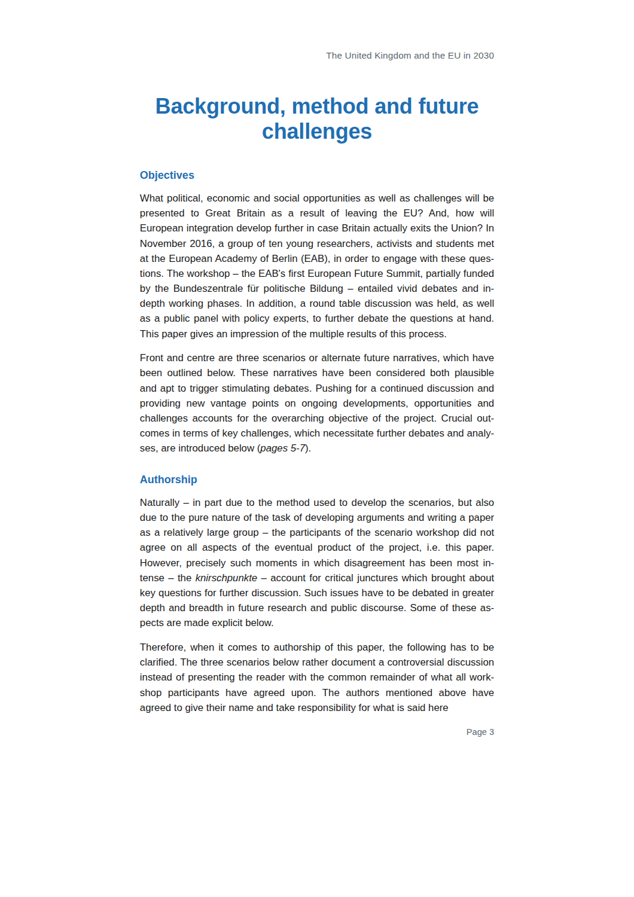The United Kingdom and the EU in 2030
Background, method and future challenges
Objectives
What political, economic and social opportunities as well as challenges will be presented to Great Britain as a result of leaving the EU? And, how will European integration develop further in case Britain actually exits the Union? In November 2016, a group of ten young researchers, activists and students met at the European Academy of Berlin (EAB), in order to engage with these questions. The workshop – the EAB's first European Future Summit, partially funded by the Bundeszentrale für politische Bildung – entailed vivid debates and in-depth working phases. In addition, a round table discussion was held, as well as a public panel with policy experts, to further debate the questions at hand. This paper gives an impression of the multiple results of this process.
Front and centre are three scenarios or alternate future narratives, which have been outlined below. These narratives have been considered both plausible and apt to trigger stimulating debates. Pushing for a continued discussion and providing new vantage points on ongoing developments, opportunities and challenges accounts for the overarching objective of the project. Crucial outcomes in terms of key challenges, which necessitate further debates and analyses, are introduced below (pages 5-7).
Authorship
Naturally – in part due to the method used to develop the scenarios, but also due to the pure nature of the task of developing arguments and writing a paper as a relatively large group – the participants of the scenario workshop did not agree on all aspects of the eventual product of the project, i.e. this paper. However, precisely such moments in which disagreement has been most intense – the knirschpunkte – account for critical junctures which brought about key questions for further discussion. Such issues have to be debated in greater depth and breadth in future research and public discourse. Some of these aspects are made explicit below.
Therefore, when it comes to authorship of this paper, the following has to be clarified. The three scenarios below rather document a controversial discussion instead of presenting the reader with the common remainder of what all workshop participants have agreed upon. The authors mentioned above have agreed to give their name and take responsibility for what is said here
Page 3